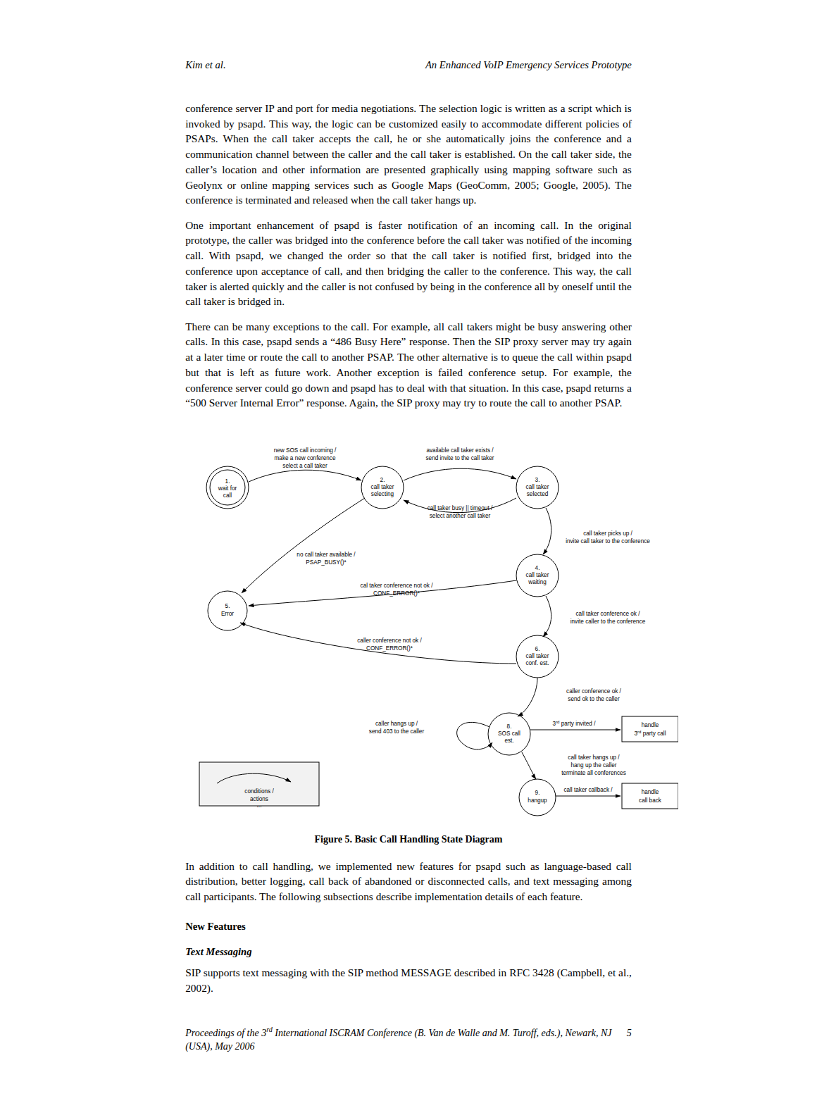Kim et al.
An Enhanced VoIP Emergency Services Prototype
conference server IP and port for media negotiations. The selection logic is written as a script which is invoked by psapd. This way, the logic can be customized easily to accommodate different policies of PSAPs. When the call taker accepts the call, he or she automatically joins the conference and a communication channel between the caller and the call taker is established. On the call taker side, the caller’s location and other information are presented graphically using mapping software such as Geolynx or online mapping services such as Google Maps (GeoComm, 2005; Google, 2005). The conference is terminated and released when the call taker hangs up.
One important enhancement of psapd is faster notification of an incoming call. In the original prototype, the caller was bridged into the conference before the call taker was notified of the incoming call. With psapd, we changed the order so that the call taker is notified first, bridged into the conference upon acceptance of call, and then bridging the caller to the conference. This way, the call taker is alerted quickly and the caller is not confused by being in the conference all by oneself until the call taker is bridged in.
There can be many exceptions to the call. For example, all call takers might be busy answering other calls. In this case, psapd sends a “486 Busy Here” response. Then the SIP proxy server may try again at a later time or route the call to another PSAP. The other alternative is to queue the call within psapd but that is left as future work. Another exception is failed conference setup. For example, the conference server could go down and psapd has to deal with that situation. In this case, psapd returns a “500 Server Internal Error” response. Again, the SIP proxy may try to route the call to another PSAP.
1. wait for call 2. call taker selecting 3. call taker selected 4. call taker waiting 5. Error 6. call taker conf. est. 8. SOS call est. 9. hangup handle 3rd party call handle call back conditions / actions ... new SOS call incoming / make a new conference select a call taker available call taker exists / send invite to the call taker call taker busy || timeout / select another call taker call taker picks up / invite call taker to the conference no call taker available / PSAP_BUSY()* cal taker conference not ok / CONF_ERROR()* call taker conference ok / invite caller to the conference caller conference not ok / CONF_ERROR()* caller conference ok / send ok to the caller caller hangs up / send 403 to the caller 3rd party invited / call taker hangs up / hang up the caller terminate all conferences call taker callback /
Figure 5. Basic Call Handling State Diagram
In addition to call handling, we implemented new features for psapd such as language-based call distribution, better logging, call back of abandoned or disconnected calls, and text messaging among call participants. The following subsections describe implementation details of each feature.
New Features
Text Messaging
SIP supports text messaging with the SIP method MESSAGE described in RFC 3428 (Campbell, et al., 2002).
Proceedings of the 3rd International ISCRAM Conference (B. Van de Walle and M. Turoff, eds.), Newark, NJ (USA), May 2006
5